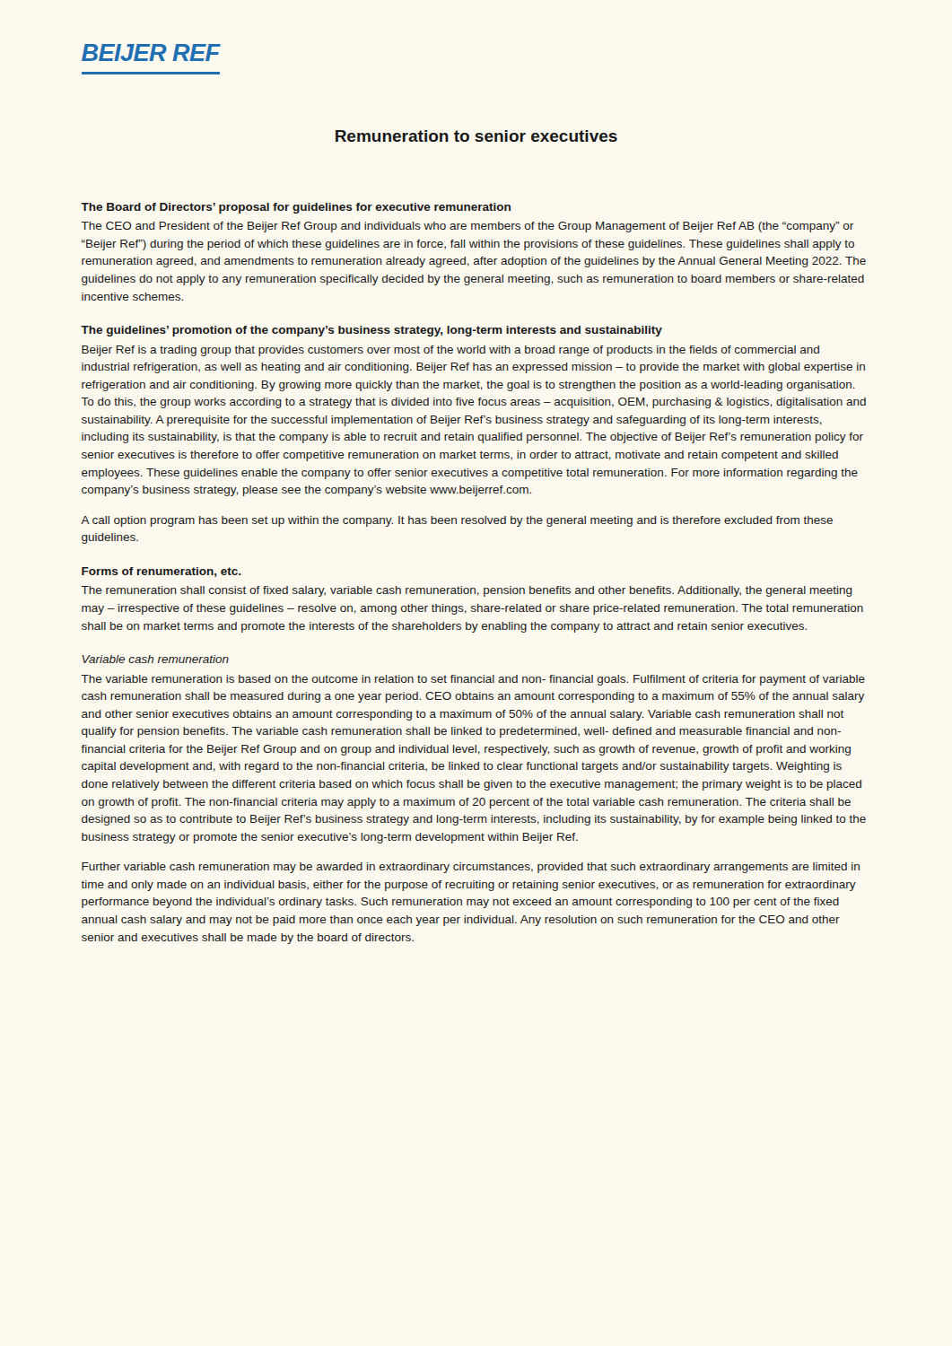BEIJER REF
Remuneration to senior executives
The Board of Directors’ proposal for guidelines for executive remuneration
The CEO and President of the Beijer Ref Group and individuals who are members of the Group Management of Beijer Ref AB (the “company” or “Beijer Ref”) during the period of which these guidelines are in force, fall within the provisions of these guidelines. These guidelines shall apply to remuneration agreed, and amendments to remuneration already agreed, after adoption of the guidelines by the Annual General Meeting 2022. The guidelines do not apply to any remuneration specifically decided by the general meeting, such as remuneration to board members or share-related incentive schemes.
The guidelines’ promotion of the company’s business strategy, long-term interests and sustainability
Beijer Ref is a trading group that provides customers over most of the world with a broad range of products in the fields of commercial and industrial refrigeration, as well as heating and air conditioning. Beijer Ref has an expressed mission – to provide the market with global expertise in refrigeration and air conditioning. By growing more quickly than the market, the goal is to strengthen the position as a world-leading organisation. To do this, the group works according to a strategy that is divided into five focus areas – acquisition, OEM, purchasing & logistics, digitalisation and sustainability. A prerequisite for the successful implementation of Beijer Ref’s business strategy and safeguarding of its long-term interests, including its sustainability, is that the company is able to recruit and retain qualified personnel. The objective of Beijer Ref’s remuneration policy for senior executives is therefore to offer competitive remuneration on market terms, in order to attract, motivate and retain competent and skilled employees. These guidelines enable the company to offer senior executives a competitive total remuneration. For more information regarding the company’s business strategy, please see the company’s website www.beijerref.com.
A call option program has been set up within the company. It has been resolved by the general meeting and is therefore excluded from these guidelines.
Forms of renumeration, etc.
The remuneration shall consist of fixed salary, variable cash remuneration, pension benefits and other benefits. Additionally, the general meeting may – irrespective of these guidelines – resolve on, among other things, share-related or share price-related remuneration. The total remuneration shall be on market terms and promote the interests of the shareholders by enabling the company to attract and retain senior executives.
Variable cash remuneration
The variable remuneration is based on the outcome in relation to set financial and non- financial goals. Fulfilment of criteria for payment of variable cash remuneration shall be measured during a one year period. CEO obtains an amount corresponding to a maximum of 55% of the annual salary and other senior executives obtains an amount corresponding to a maximum of 50% of the annual salary. Variable cash remuneration shall not qualify for pension benefits. The variable cash remuneration shall be linked to predetermined, well- defined and measurable financial and non-financial criteria for the Beijer Ref Group and on group and individual level, respectively, such as growth of revenue, growth of profit and working capital development and, with regard to the non-financial criteria, be linked to clear functional targets and/or sustainability targets. Weighting is done relatively between the different criteria based on which focus shall be given to the executive management; the primary weight is to be placed on growth of profit. The non-financial criteria may apply to a maximum of 20 percent of the total variable cash remuneration. The criteria shall be designed so as to contribute to Beijer Ref’s business strategy and long-term interests, including its sustainability, by for example being linked to the business strategy or promote the senior executive’s long-term development within Beijer Ref.
Further variable cash remuneration may be awarded in extraordinary circumstances, provided that such extraordinary arrangements are limited in time and only made on an individual basis, either for the purpose of recruiting or retaining senior executives, or as remuneration for extraordinary performance beyond the individual’s ordinary tasks. Such remuneration may not exceed an amount corresponding to 100 per cent of the fixed annual cash salary and may not be paid more than once each year per individual. Any resolution on such remuneration for the CEO and other senior and executives shall be made by the board of directors.